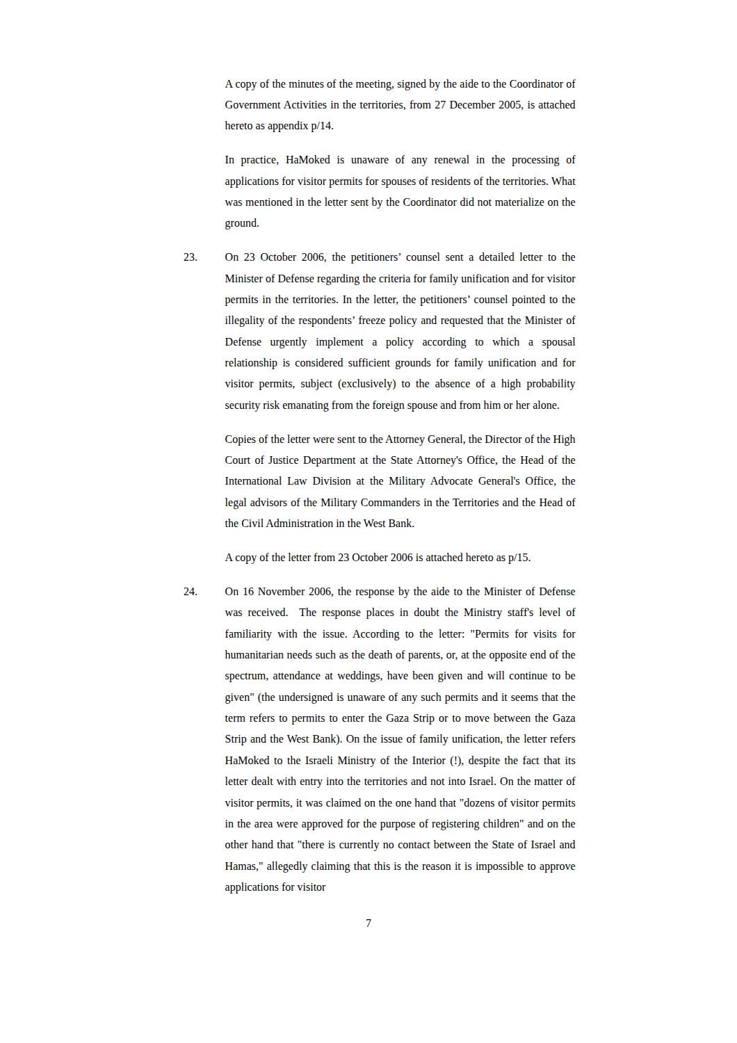A copy of the minutes of the meeting, signed by the aide to the Coordinator of Government Activities in the territories, from 27 December 2005, is attached hereto as appendix p/14.
In practice, HaMoked is unaware of any renewal in the processing of applications for visitor permits for spouses of residents of the territories. What was mentioned in the letter sent by the Coordinator did not materialize on the ground.
23.
On 23 October 2006, the petitioners’ counsel sent a detailed letter to the Minister of Defense regarding the criteria for family unification and for visitor permits in the territories. In the letter, the petitioners’ counsel pointed to the illegality of the respondents’ freeze policy and requested that the Minister of Defense urgently implement a policy according to which a spousal relationship is considered sufficient grounds for family unification and for visitor permits, subject (exclusively) to the absence of a high probability security risk emanating from the foreign spouse and from him or her alone.
Copies of the letter were sent to the Attorney General, the Director of the High Court of Justice Department at the State Attorney's Office, the Head of the International Law Division at the Military Advocate General's Office, the legal advisors of the Military Commanders in the Territories and the Head of the Civil Administration in the West Bank.
A copy of the letter from 23 October 2006 is attached hereto as p/15.
24.
On 16 November 2006, the response by the aide to the Minister of Defense was received. The response places in doubt the Ministry staff's level of familiarity with the issue. According to the letter: "Permits for visits for humanitarian needs such as the death of parents, or, at the opposite end of the spectrum, attendance at weddings, have been given and will continue to be given" (the undersigned is unaware of any such permits and it seems that the term refers to permits to enter the Gaza Strip or to move between the Gaza Strip and the West Bank). On the issue of family unification, the letter refers HaMoked to the Israeli Ministry of the Interior (!), despite the fact that its letter dealt with entry into the territories and not into Israel. On the matter of visitor permits, it was claimed on the one hand that "dozens of visitor permits in the area were approved for the purpose of registering children" and on the other hand that "there is currently no contact between the State of Israel and Hamas," allegedly claiming that this is the reason it is impossible to approve applications for visitor
7